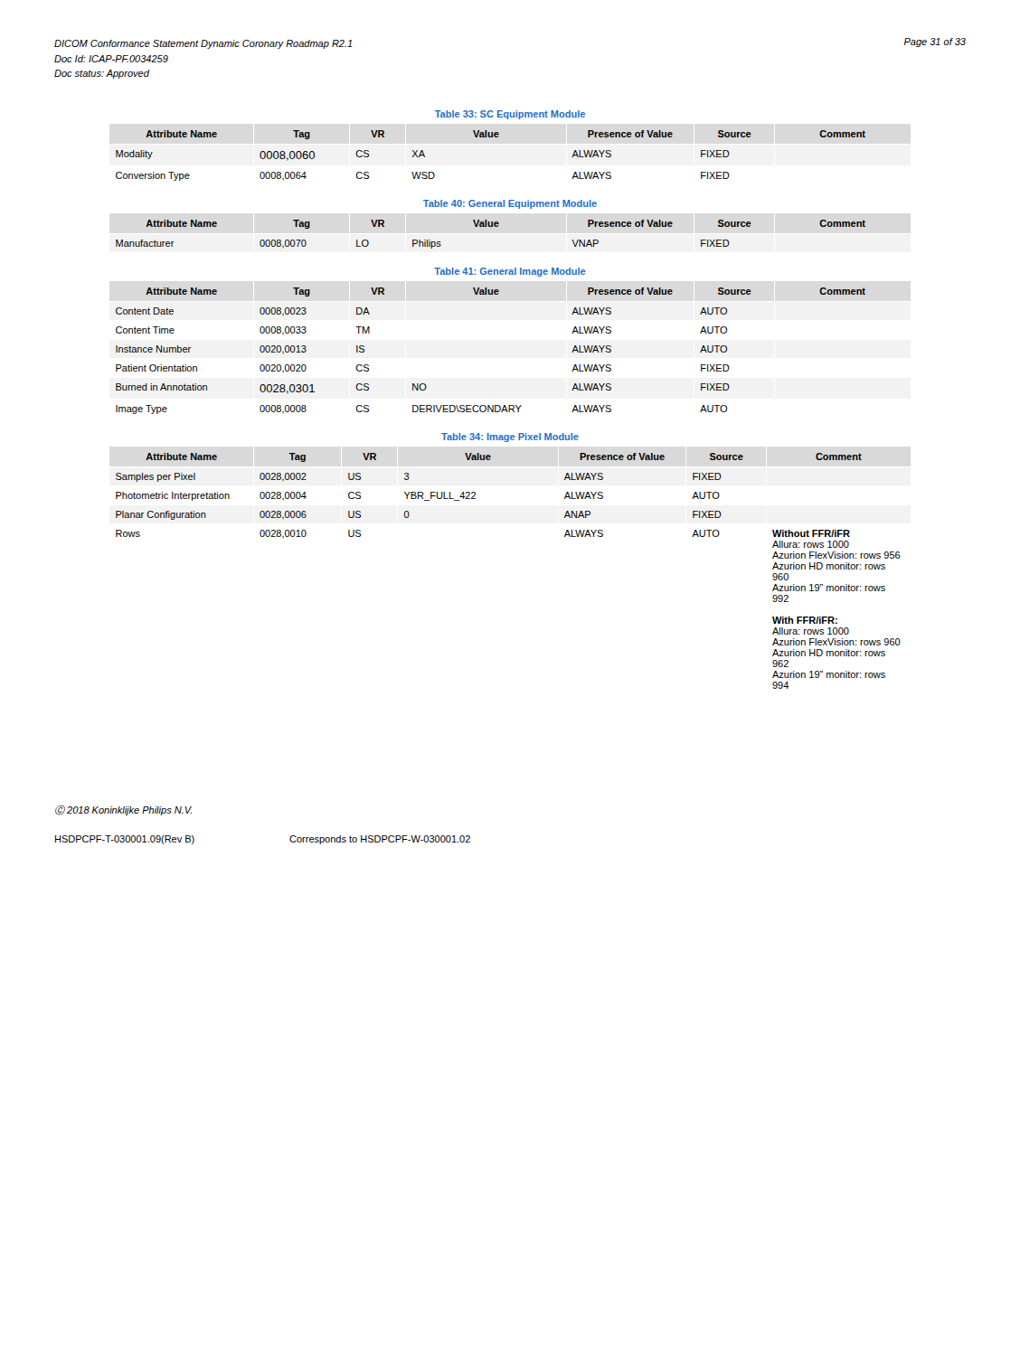Page 31 of 33
DICOM Conformance Statement Dynamic Coronary Roadmap R2.1
Doc Id: ICAP-PF.0034259
Doc status: Approved
Table 33: SC Equipment Module
| Attribute Name | Tag | VR | Value | Presence of Value | Source | Comment |
| --- | --- | --- | --- | --- | --- | --- |
| Modality | 0008,0060 | CS | XA | ALWAYS | FIXED | |
| Conversion Type | 0008,0064 | CS | WSD | ALWAYS | FIXED | |
Table 40: General Equipment Module
| Attribute Name | Tag | VR | Value | Presence of Value | Source | Comment |
| --- | --- | --- | --- | --- | --- | --- |
| Manufacturer | 0008,0070 | LO | Philips | VNAP | FIXED | |
Table 41: General Image Module
| Attribute Name | Tag | VR | Value | Presence of Value | Source | Comment |
| --- | --- | --- | --- | --- | --- | --- |
| Content Date | 0008,0023 | DA | | ALWAYS | AUTO | |
| Content Time | 0008,0033 | TM | | ALWAYS | AUTO | |
| Instance Number | 0020,0013 | IS | | ALWAYS | AUTO | |
| Patient Orientation | 0020,0020 | CS | | ALWAYS | FIXED | |
| Burned in Annotation | 0028,0301 | CS | NO | ALWAYS | FIXED | |
| Image Type | 0008,0008 | CS | DERIVED\SECONDARY | ALWAYS | AUTO | |
Table 34: Image Pixel Module
| Attribute Name | Tag | VR | Value | Presence of Value | Source | Comment |
| --- | --- | --- | --- | --- | --- | --- |
| Samples per Pixel | 0028,0002 | US | 3 | ALWAYS | FIXED | |
| Photometric Interpretation | 0028,0004 | CS | YBR_FULL_422 | ALWAYS | AUTO | |
| Planar Configuration | 0028,0006 | US | 0 | ANAP | FIXED | |
| Rows | 0028,0010 | US | | ALWAYS | AUTO | Without FFR/iFR Allura: rows 1000 Azurion FlexVision: rows 956 Azurion HD monitor: rows 960 Azurion 19” monitor: rows 992 With FFR/iFR: Allura: rows 1000 Azurion FlexVision: rows 960 Azurion HD monitor: rows 962 Azurion 19” monitor: rows 994 |
Ⓒ 2018 Koninklijke Philips N.V.
HSDPCPF-T-030001.09(Rev B) Corresponds to HSDPCPF-W-030001.02